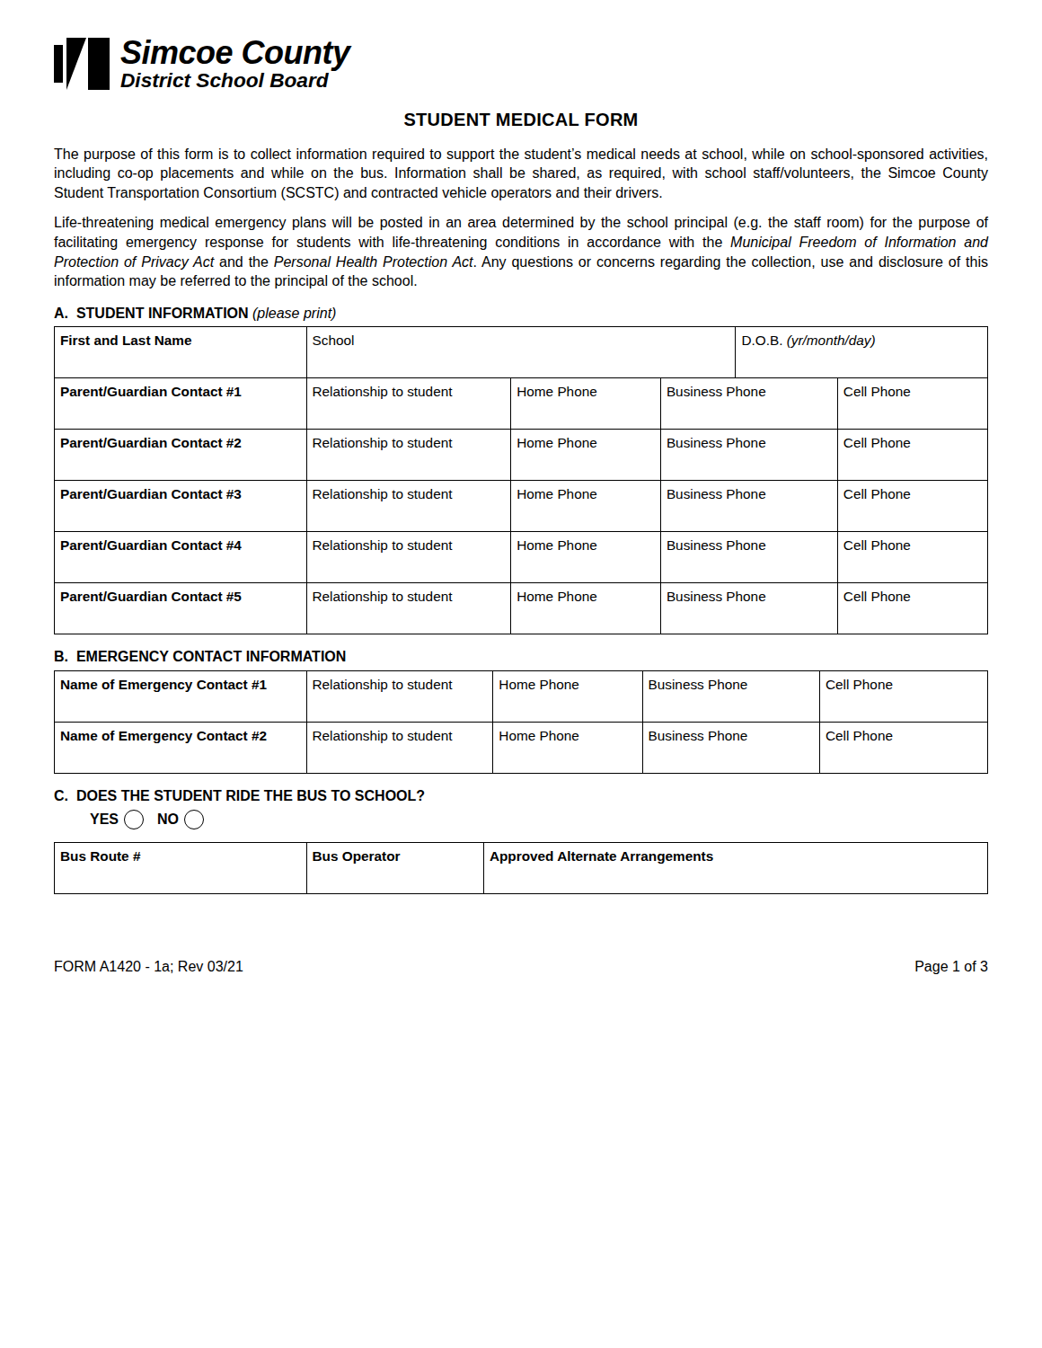Simcoe County
District School Board
STUDENT MEDICAL FORM
The purpose of this form is to collect information required to support the student’s medical needs at school, while on school-sponsored activities, including co-op placements and while on the bus. Information shall be shared, as required, with school staff/volunteers, the Simcoe County Student Transportation Consortium (SCSTC) and contracted vehicle operators and their drivers.
Life-threatening medical emergency plans will be posted in an area determined by the school principal (e.g. the staff room) for the purpose of facilitating emergency response for students with life-threatening conditions in accordance with the Municipal Freedom of Information and Protection of Privacy Act and the Personal Health Protection Act. Any questions or concerns regarding the collection, use and disclosure of this information may be referred to the principal of the school.
A. STUDENT INFORMATION (please print)
| First and Last Name | School | D.O.B. (yr/month/day) |
| Parent/Guardian Contact #1 | / Relationship to student / Home Phone / Business Phone / Cell Phone / |
| Parent/Guardian Contact #2 | / Relationship to student / Home Phone / Business Phone / Cell Phone / |
| Parent/Guardian Contact #3 | / Relationship to student / Home Phone / Business Phone / Cell Phone / |
| Parent/Guardian Contact #4 | / Relationship to student / Home Phone / Business Phone / Cell Phone / |
| Parent/Guardian Contact #5 | / Relationship to student / Home Phone / Business Phone / Cell Phone / |
B. EMERGENCY CONTACT INFORMATION
| Name of Emergency Contact #1 | Relationship to student | Home Phone | Business Phone | Cell Phone |
| Name of Emergency Contact #2 | Relationship to student | Home Phone | Business Phone | Cell Phone |
C. DOES THE STUDENT RIDE THE BUS TO SCHOOL?
YES NO
| Bus Route # | Bus Operator | Approved Alternate Arrangements |
FORM A1420 - 1a; Rev 03/21
Page 1 of 3